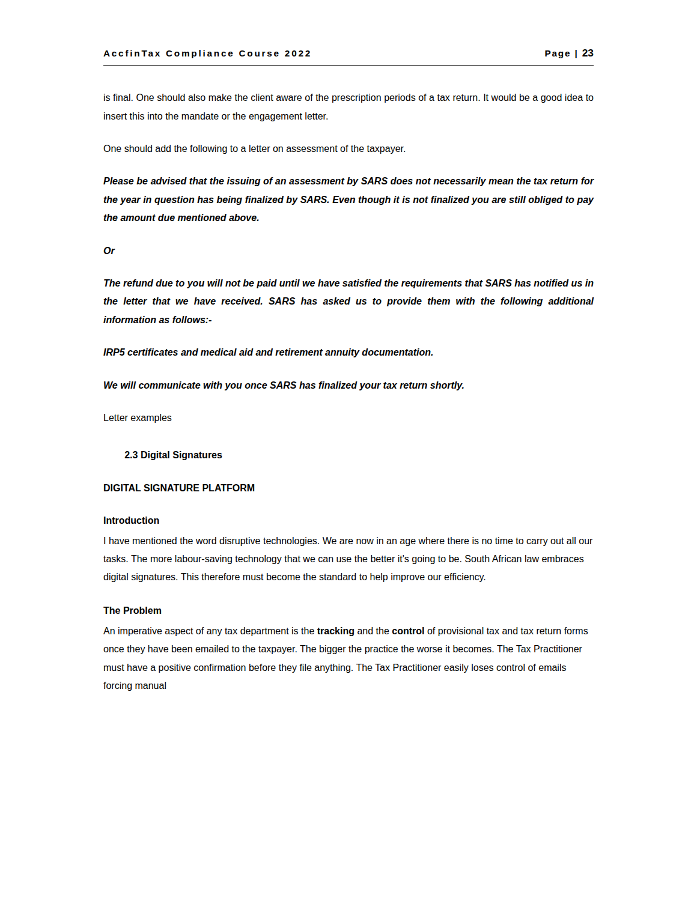AccfinTax Compliance Course 2022 Page | 23
is final. One should also make the client aware of the prescription periods of a tax return. It would be a good idea to insert this into the mandate or the engagement letter.
One should add the following to a letter on assessment of the taxpayer.
Please be advised that the issuing of an assessment by SARS does not necessarily mean the tax return for the year in question has being finalized by SARS. Even though it is not finalized you are still obliged to pay the amount due mentioned above.
Or
The refund due to you will not be paid until we have satisfied the requirements that SARS has notified us in the letter that we have received. SARS has asked us to provide them with the following additional information as follows:-
IRP5 certificates and medical aid and retirement annuity documentation.
We will communicate with you once SARS has finalized your tax return shortly.
Letter examples
2.3 Digital Signatures
DIGITAL SIGNATURE PLATFORM
Introduction
I have mentioned the word disruptive technologies. We are now in an age where there is no time to carry out all our tasks. The more labour-saving technology that we can use the better it's going to be. South African law embraces digital signatures. This therefore must become the standard to help improve our efficiency.
The Problem
An imperative aspect of any tax department is the tracking and the control of provisional tax and tax return forms once they have been emailed to the taxpayer. The bigger the practice the worse it becomes. The Tax Practitioner must have a positive confirmation before they file anything. The Tax Practitioner easily loses control of emails forcing manual